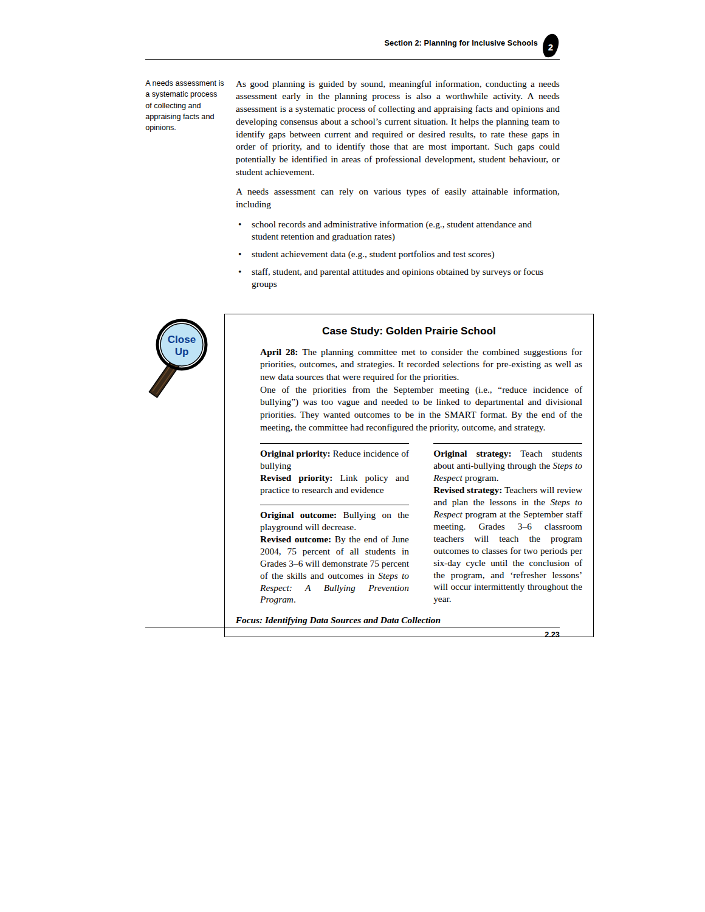Section 2: Planning for Inclusive Schools
2
A needs assessment is a systematic process of collecting and appraising facts and opinions.
As good planning is guided by sound, meaningful information, conducting a needs assessment early in the planning process is also a worthwhile activity. A needs assessment is a systematic process of collecting and appraising facts and opinions and developing consensus about a school’s current situation. It helps the planning team to identify gaps between current and required or desired results, to rate these gaps in order of priority, and to identify those that are most important. Such gaps could potentially be identified in areas of professional development, student behaviour, or student achievement.
A needs assessment can rely on various types of easily attainable information, including
school records and administrative information (e.g., student attendance and student retention and graduation rates)
student achievement data (e.g., student portfolios and test scores)
staff, student, and parental attitudes and opinions obtained by surveys or focus groups
Close Up
Case Study: Golden Prairie School
April 28: The planning committee met to consider the combined suggestions for priorities, outcomes, and strategies. It recorded selections for pre-existing as well as new data sources that were required for the priorities.
One of the priorities from the September meeting (i.e., “reduce incidence of bullying”) was too vague and needed to be linked to departmental and divisional priorities. They wanted outcomes to be in the SMART format. By the end of the meeting, the committee had reconfigured the priority, outcome, and strategy.
| Original priority: Reduce incidence of bullying Revised priority: Link policy and practice to research and evidence Original outcome: Bullying on the playground will decrease. Revised outcome: By the end of June 2004, 75 percent of all students in Grades 3–6 will demonstrate 75 percent of the skills and outcomes in Steps to Respect: A Bullying Prevention Program . | | Original strategy: Teach students about anti-bullying through the Steps to Respect program. Revised strategy: Teachers will review and plan the lessons in the Steps to Respect program at the September staff meeting. Grades 3–6 classroom teachers will teach the program outcomes to classes for two periods per six-day cycle until the conclusion of the program, and ‘refresher lessons’ will occur intermittently throughout the year. |
Focus: Identifying Data Sources and Data Collection
2.23